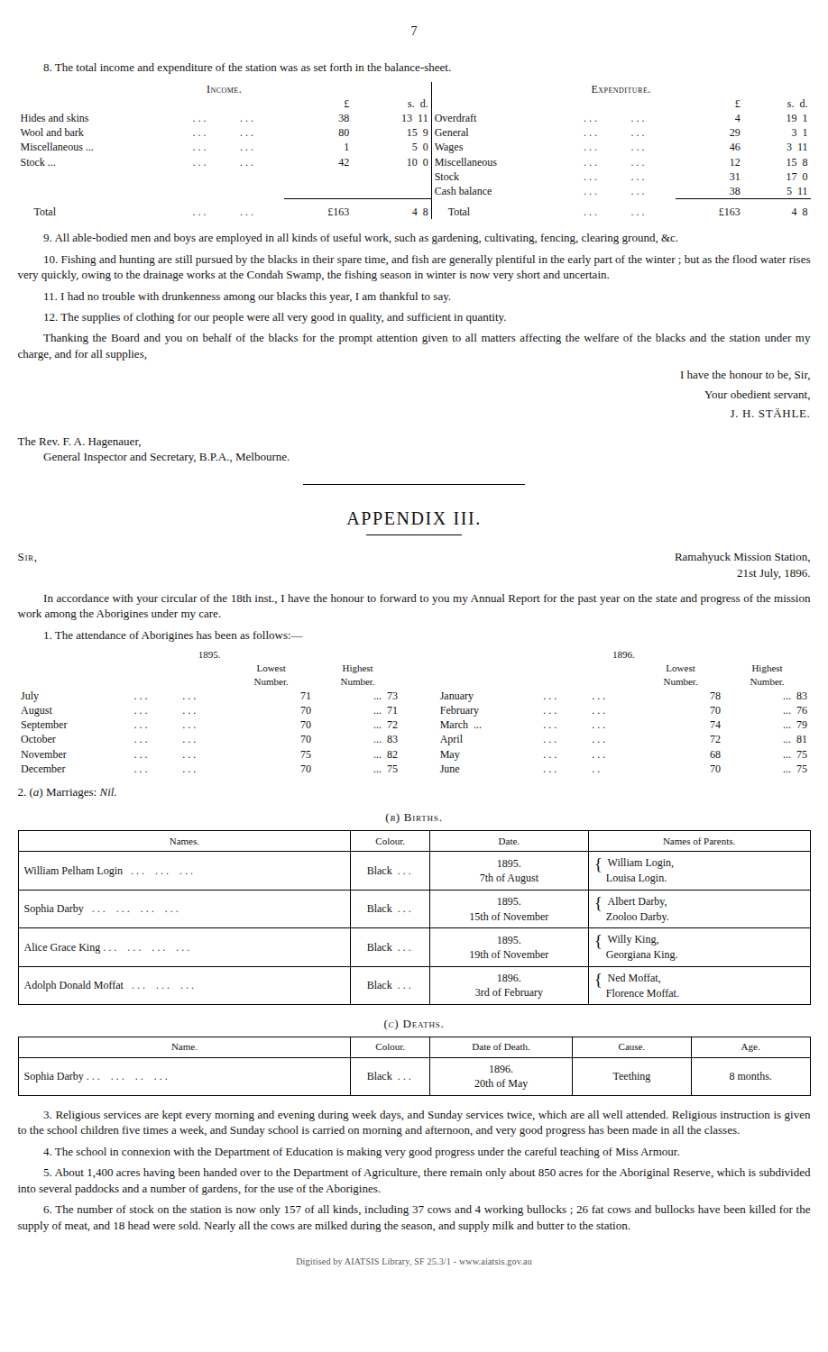7
8. The total income and expenditure of the station was as set forth in the balance-sheet.
| Income. | Expenditure. |
| | | | £ | s. d. | | | | £ | s. d. |
| Hides and skins | ... | ... | 38 | 13 11 | Overdraft | ... | ... | 4 | 19 1 |
| Wool and bark | ... | ... | 80 | 15 9 | General | ... | ... | 29 | 3 1 |
| Miscellaneous ... | ... | ... | 1 | 5 0 | Wages | ... | ... | 46 | 3 11 |
| Stock ... | ... | ... | 42 | 10 0 | Miscellaneous | ... | ... | 12 | 15 8 |
| | | | | | Stock | ... | ... | 31 | 17 0 |
| | | | | | Cash balance | ... | ... | 38 | 5 11 |
| Total | ... | ... | £163 | 4 8 | Total | ... | ... | £163 | 4 8 |
9. All able-bodied men and boys are employed in all kinds of useful work, such as gardening, cultivating, fencing, clearing ground, &c.
10. Fishing and hunting are still pursued by the blacks in their spare time, and fish are generally plentiful in the early part of the winter ; but as the flood water rises very quickly, owing to the drainage works at the Condah Swamp, the fishing season in winter is now very short and uncertain.
11. I had no trouble with drunkenness among our blacks this year, I am thankful to say.
12. The supplies of clothing for our people were all very good in quality, and sufficient in quantity.
Thanking the Board and you on behalf of the blacks for the prompt attention given to all matters affecting the welfare of the blacks and the station under my charge, and for all supplies,
I have the honour to be, Sir,
Your obedient servant,
J. H. STÄHLE.
The Rev. F. A. Hagenauer,
General Inspector and Secretary, B.P.A., Melbourne.
APPENDIX III.
Ramahyuck Mission Station,
21st July, 1896.
Sir,
In accordance with your circular of the 18th inst., I have the honour to forward to you my Annual Report for the past year on the state and progress of the mission work among the Aborigines under my care.
1. The attendance of Aborigines has been as follows:—
| 1895. | | 1896. |
| --- | --- | --- |
| | | | Lowest Number. | Highest Number. | | | | | Lowest Number. | Highest Number. |
| July | ... | ... | 71 | ... 73 | | January | ... | ... | 78 | ... 83 |
| August | ... | ... | 70 | ... 71 | | February | ... | ... | 70 | ... 76 |
| September | ... | ... | 70 | ... 72 | | March ... | ... | ... | 74 | ... 79 |
| October | ... | ... | 70 | ... 83 | | April | ... | ... | 72 | ... 81 |
| November | ... | ... | 75 | ... 82 | | May | ... | ... | 68 | ... 75 |
| December | ... | ... | 70 | ... 75 | | June | ... | .. | 70 | ... 75 |
2. (a) Marriages: Nil.
(b) Births.
| Names. | Colour. | Date. | Names of Parents. |
| --- | --- | --- | --- |
| William Pelham Login ... ... ... | Black ... | 1895. 7th of August | { William Login, Louisa Login. |
| Sophia Darby ... ... ... ... | Black ... | 1895. 15th of November | { Albert Darby, Zooloo Darby. |
| Alice Grace King ... ... ... ... | Black ... | 1895. 19th of November | { Willy King, Georgiana King. |
| Adolph Donald Moffat ... ... ... | Black ... | 1896. 3rd of February | { Ned Moffat, Florence Moffat. |
(c) Deaths.
| Name. | Colour. | Date of Death. | Cause. | Age. |
| --- | --- | --- | --- | --- |
| Sophia Darby ... ... .. ... | Black ... | 1896. 20th of May | Teething | 8 months. |
3. Religious services are kept every morning and evening during week days, and Sunday services twice, which are all well attended. Religious instruction is given to the school children five times a week, and Sunday school is carried on morning and afternoon, and very good progress has been made in all the classes.
4. The school in connexion with the Department of Education is making very good progress under the careful teaching of Miss Armour.
5. About 1,400 acres having been handed over to the Department of Agriculture, there remain only about 850 acres for the Aboriginal Reserve, which is subdivided into several paddocks and a number of gardens, for the use of the Aborigines.
6. The number of stock on the station is now only 157 of all kinds, including 37 cows and 4 working bullocks ; 26 fat cows and bullocks have been killed for the supply of meat, and 18 head were sold. Nearly all the cows are milked during the season, and supply milk and butter to the station.
Digitised by AIATSIS Library, SF 25.3/1 - www.aiatsis.gov.au